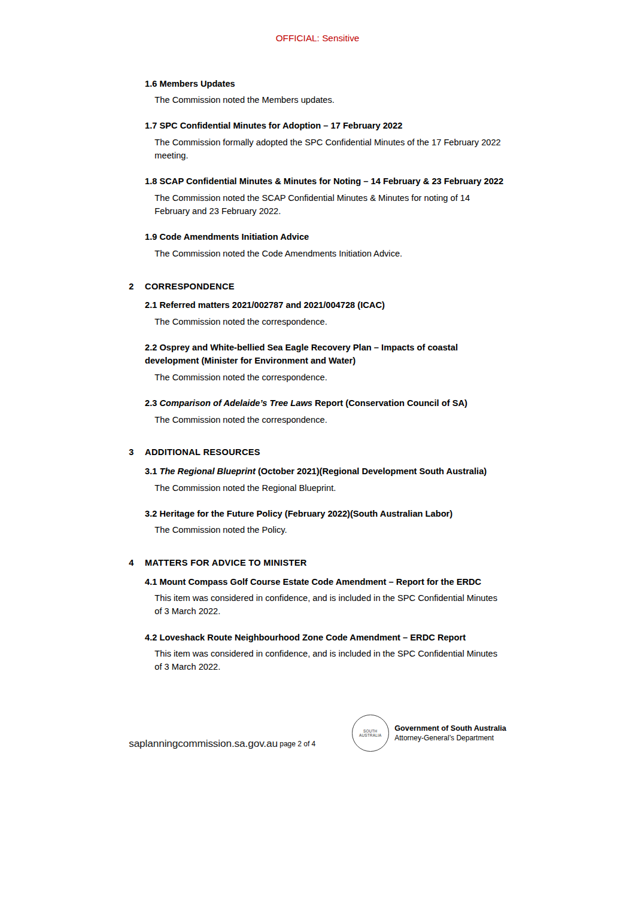OFFICIAL: Sensitive
1.6 Members Updates
The Commission noted the Members updates.
1.7 SPC Confidential Minutes for Adoption – 17 February 2022
The Commission formally adopted the SPC Confidential Minutes of the 17 February 2022 meeting.
1.8 SCAP Confidential Minutes & Minutes for Noting – 14 February & 23 February 2022
The Commission noted the SCAP Confidential Minutes & Minutes for noting of 14 February and 23 February 2022.
1.9 Code Amendments Initiation Advice
The Commission noted the Code Amendments Initiation Advice.
2
CORRESPONDENCE
2.1 Referred matters 2021/002787 and 2021/004728 (ICAC)
The Commission noted the correspondence.
2.2 Osprey and White-bellied Sea Eagle Recovery Plan – Impacts of coastal development (Minister for Environment and Water)
The Commission noted the correspondence.
2.3 Comparison of Adelaide’s Tree Laws Report (Conservation Council of SA)
The Commission noted the correspondence.
3
ADDITIONAL RESOURCES
3.1 The Regional Blueprint (October 2021)(Regional Development South Australia)
The Commission noted the Regional Blueprint.
3.2 Heritage for the Future Policy (February 2022)(South Australian Labor)
The Commission noted the Policy.
4
MATTERS FOR ADVICE TO MINISTER
4.1 Mount Compass Golf Course Estate Code Amendment – Report for the ERDC
This item was considered in confidence, and is included in the SPC Confidential Minutes of 3 March 2022.
4.2 Loveshack Route Neighbourhood Zone Code Amendment – ERDC Report
This item was considered in confidence, and is included in the SPC Confidential Minutes of 3 March 2022.
saplanningcommission.sa.gov.au
page 2 of 4
SOUTH
AUSTRALIA
Government of South Australia
Attorney-General’s Department